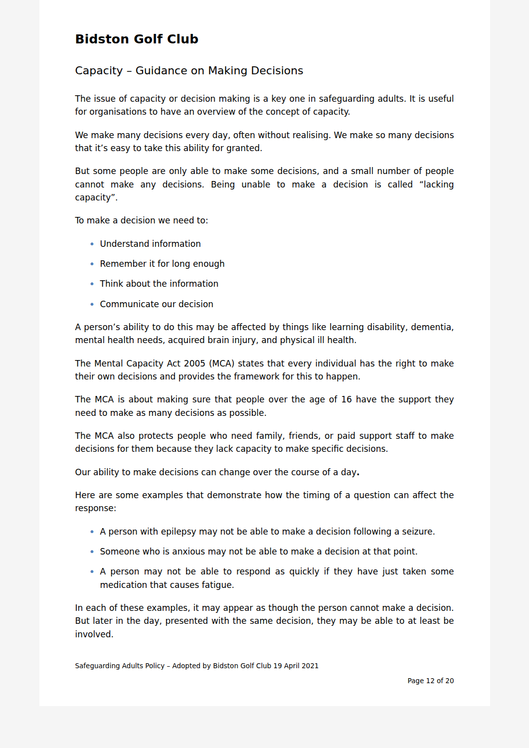Bidston Golf Club
Capacity – Guidance on Making Decisions
The issue of capacity or decision making is a key one in safeguarding adults. It is useful for organisations to have an overview of the concept of capacity.
We make many decisions every day, often without realising. We make so many decisions that it’s easy to take this ability for granted.
But some people are only able to make some decisions, and a small number of people cannot make any decisions. Being unable to make a decision is called “lacking capacity”.
To make a decision we need to:
Understand information
Remember it for long enough
Think about the information
Communicate our decision
A person’s ability to do this may be affected by things like learning disability, dementia, mental health needs, acquired brain injury, and physical ill health.
The Mental Capacity Act 2005 (MCA) states that every individual has the right to make their own decisions and provides the framework for this to happen.
The MCA is about making sure that people over the age of 16 have the support they need to make as many decisions as possible.
The MCA also protects people who need family, friends, or paid support staff to make decisions for them because they lack capacity to make specific decisions.
Our ability to make decisions can change over the course of a day.
Here are some examples that demonstrate how the timing of a question can affect the response:
A person with epilepsy may not be able to make a decision following a seizure.
Someone who is anxious may not be able to make a decision at that point.
A person may not be able to respond as quickly if they have just taken some medication that causes fatigue.
In each of these examples, it may appear as though the person cannot make a decision. But later in the day, presented with the same decision, they may be able to at least be involved.
Safeguarding Adults Policy – Adopted by Bidston Golf Club 19 April 2021
Page 12 of 20